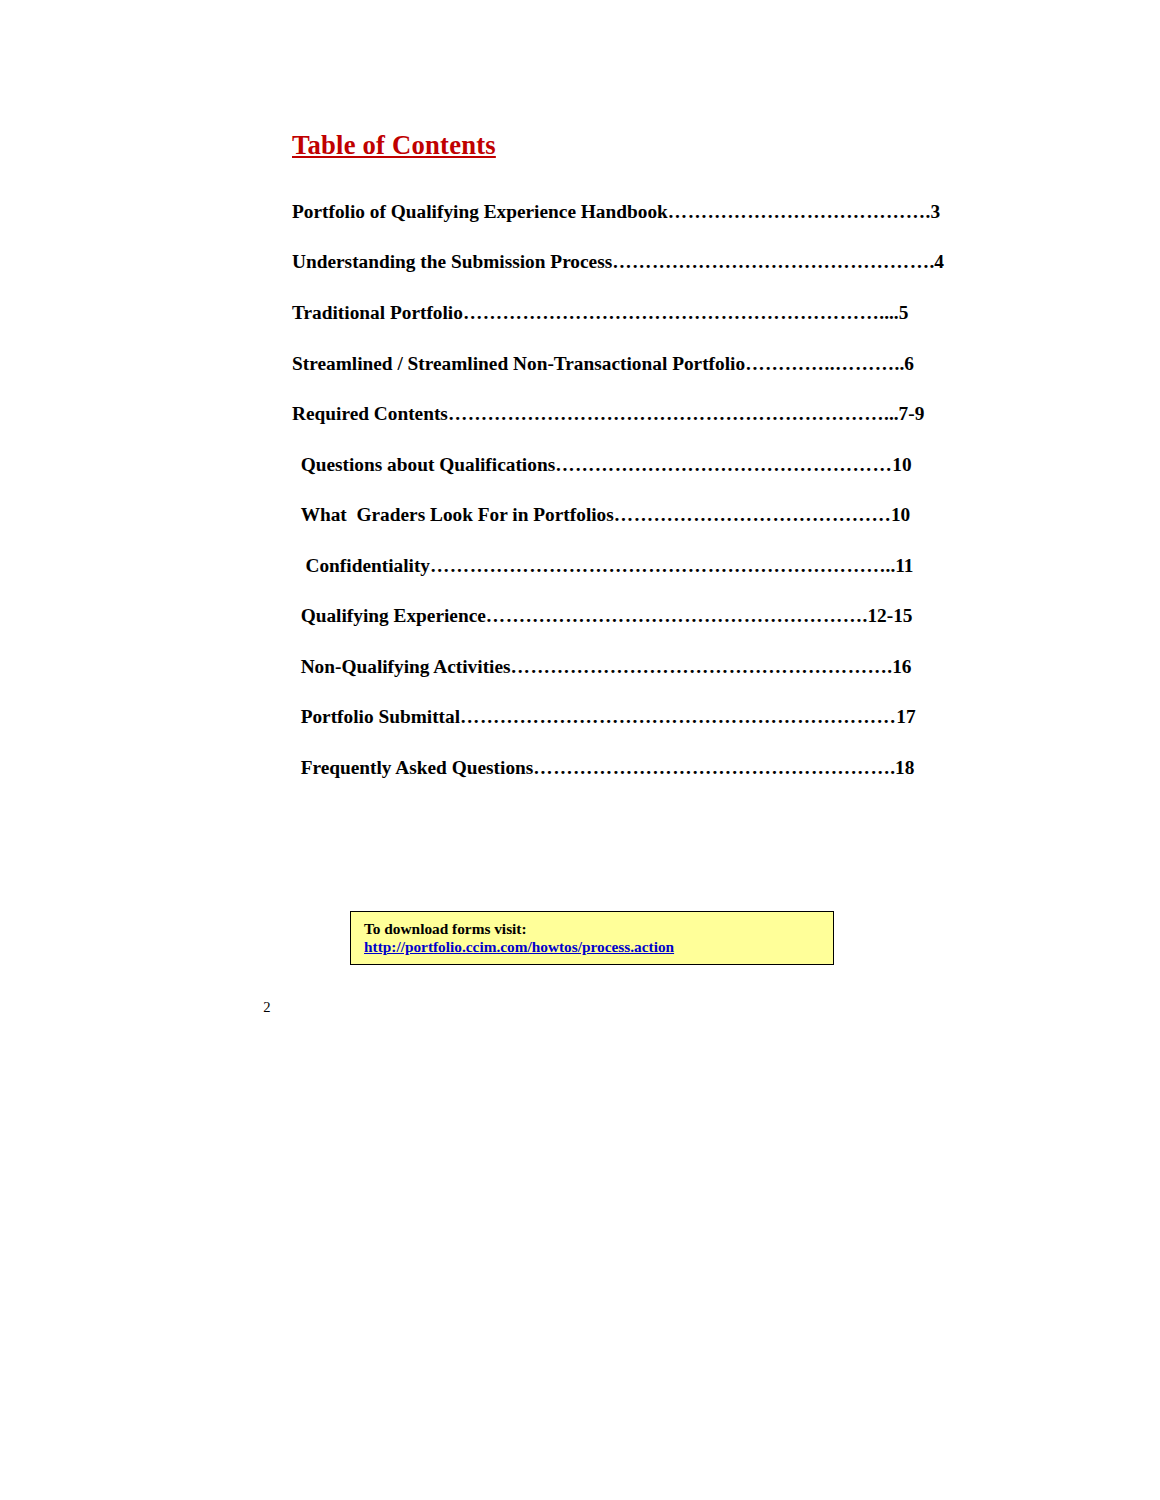Table of Contents
Portfolio of Qualifying Experience Handbook………………………………….3
Understanding the Submission Process………………………………………….4
Traditional Portfolio………………………………………………………....5
Streamlined / Streamlined Non-Transactional Portfolio…………..………..6
Required Contents…………………………………………………………...7-9
Questions about Qualifications……………………………………………10
What Graders Look For in Portfolios……………………………………10
Confidentiality……………………………………………………………..11
Qualifying Experience………………………………………………….12-15
Non-Qualifying Activities………………………………………………….16
Portfolio Submittal…………………………………………………………17
Frequently Asked Questions……………………………………………….18
To download forms visit: http://portfolio.ccim.com/howtos/process.action
2